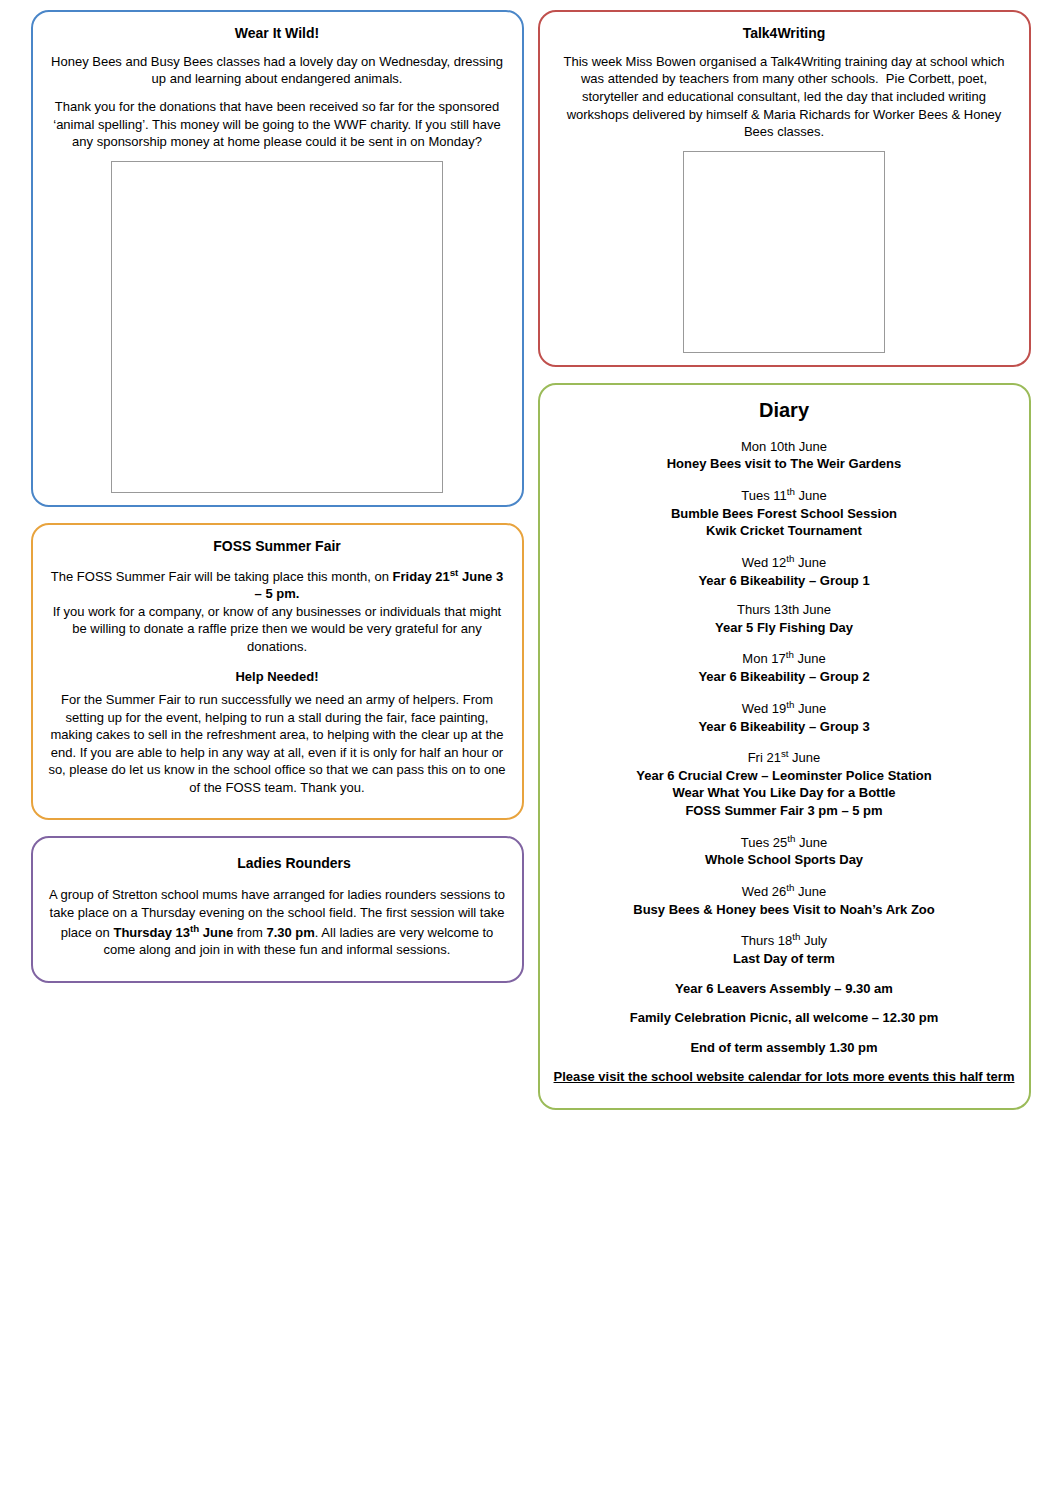Wear It Wild!
Honey Bees and Busy Bees classes had a lovely day on Wednesday, dressing up and learning about endangered animals.
Thank you for the donations that have been received so far for the sponsored ‘animal spelling’. This money will be going to the WWF charity. If you still have any sponsorship money at home please could it be sent in on Monday?
FOSS Summer Fair
The FOSS Summer Fair will be taking place this month, on Friday 21st June 3 – 5 pm.
If you work for a company, or know of any businesses or individuals that might be willing to donate a raffle prize then we would be very grateful for any donations.
Help Needed!
For the Summer Fair to run successfully we need an army of helpers. From setting up for the event, helping to run a stall during the fair, face painting, making cakes to sell in the refreshment area, to helping with the clear up at the end. If you are able to help in any way at all, even if it is only for half an hour or so, please do let us know in the school office so that we can pass this on to one of the FOSS team. Thank you.
Ladies Rounders
A group of Stretton school mums have arranged for ladies rounders sessions to take place on a Thursday evening on the school field. The first session will take place on Thursday 13th June from 7.30 pm. All ladies are very welcome to come along and join in with these fun and informal sessions.
Talk4Writing
This week Miss Bowen organised a Talk4Writing training day at school which was attended by teachers from many other schools. Pie Corbett, poet, storyteller and educational consultant, led the day that included writing workshops delivered by himself & Maria Richards for Worker Bees & Honey Bees classes.
Diary
Mon 10th June Honey Bees visit to The Weir Gardens
Tues 11th June Bumble Bees Forest School Session
Kwik Cricket Tournament
Wed 12th June Year 6 Bikeability – Group 1
Thurs 13th June Year 5 Fly Fishing Day
Mon 17th June Year 6 Bikeability – Group 2
Wed 19th June Year 6 Bikeability – Group 3
Fri 21st June Year 6 Crucial Crew – Leominster Police Station
Wear What You Like Day for a Bottle
FOSS Summer Fair 3 pm – 5 pm
Tues 25th June Whole School Sports Day
Wed 26th June Busy Bees & Honey bees Visit to Noah’s Ark Zoo
Thurs 18th July Last Day of term
Year 6 Leavers Assembly – 9.30 am
Family Celebration Picnic, all welcome – 12.30 pm
End of term assembly 1.30 pm
Please visit the school website calendar for lots more events this half term